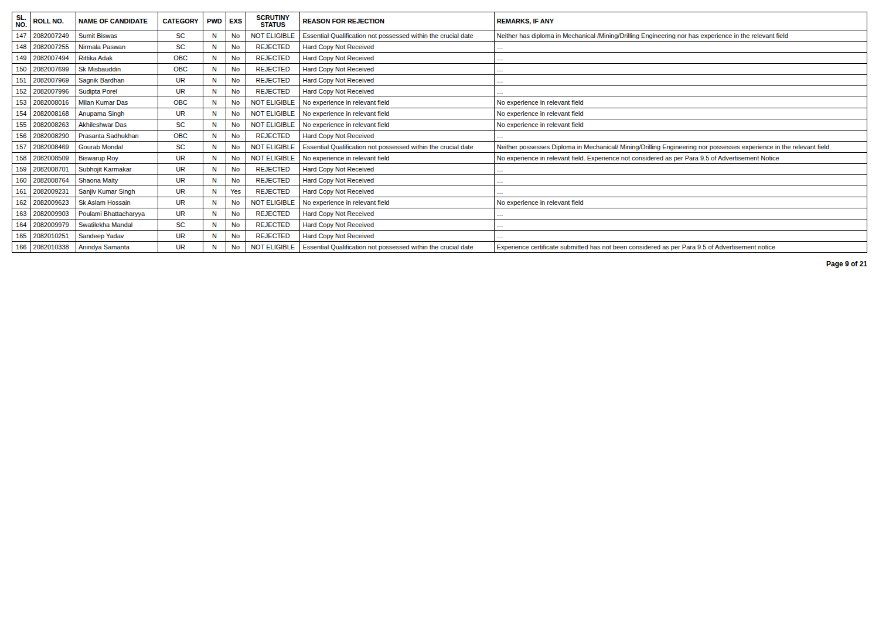| SL. NO. | ROLL NO. | NAME OF CANDIDATE | CATEGORY | PWD | EXS | SCRUTINY STATUS | REASON FOR REJECTION | REMARKS, IF ANY |
| --- | --- | --- | --- | --- | --- | --- | --- | --- |
| 147 | 2082007249 | Sumit Biswas | SC | N | No | NOT ELIGIBLE | Essential Qualification not possessed within the crucial date | Neither has diploma in Mechanical /Mining/Drilling Engineering nor has experience in the relevant field |
| 148 | 2082007255 | Nirmala Paswan | SC | N | No | REJECTED | Hard Copy Not Received | … |
| 149 | 2082007494 | Rittika Adak | OBC | N | No | REJECTED | Hard Copy Not Received | … |
| 150 | 2082007699 | Sk Misbauddin | OBC | N | No | REJECTED | Hard Copy Not Received | … |
| 151 | 2082007969 | Sagnik Bardhan | UR | N | No | REJECTED | Hard Copy Not Received | … |
| 152 | 2082007996 | Sudipta Porel | UR | N | No | REJECTED | Hard Copy Not Received | … |
| 153 | 2082008016 | Milan Kumar Das | OBC | N | No | NOT ELIGIBLE | No experience in relevant field | No experience in relevant field |
| 154 | 2082008168 | Anupama Singh | UR | N | No | NOT ELIGIBLE | No experience in relevant field | No experience in relevant field |
| 155 | 2082008263 | Akhileshwar Das | SC | N | No | NOT ELIGIBLE | No experience in relevant field | No experience in relevant field |
| 156 | 2082008290 | Prasanta Sadhukhan | OBC | N | No | REJECTED | Hard Copy Not Received | … |
| 157 | 2082008469 | Gourab Mondal | SC | N | No | NOT ELIGIBLE | Essential Qualification not possessed within the crucial date | Neither possesses Diploma in Mechanical/ Mining/Drilling Engineering nor possesses experience in the relevant field |
| 158 | 2082008509 | Biswarup Roy | UR | N | No | NOT ELIGIBLE | No experience in relevant field | No experience in relevant field. Experience not considered as per Para 9.5 of Advertisement Notice |
| 159 | 2082008701 | Subhojit Karmakar | UR | N | No | REJECTED | Hard Copy Not Received | … |
| 160 | 2082008764 | Shaona Maity | UR | N | No | REJECTED | Hard Copy Not Received | … |
| 161 | 2082009231 | Sanjiv Kumar Singh | UR | N | Yes | REJECTED | Hard Copy Not Received | … |
| 162 | 2082009623 | Sk Aslam Hossain | UR | N | No | NOT ELIGIBLE | No experience in relevant field | No experience in relevant field |
| 163 | 2082009903 | Poulami Bhattacharyya | UR | N | No | REJECTED | Hard Copy Not Received | … |
| 164 | 2082009979 | Swatilekha Mandal | SC | N | No | REJECTED | Hard Copy Not Received | … |
| 165 | 2082010251 | Sandeep Yadav | UR | N | No | REJECTED | Hard Copy Not Received | … |
| 166 | 2082010338 | Anindya Samanta | UR | N | No | NOT ELIGIBLE | Essential Qualification not possessed within the crucial date | Experience certificate submitted has not been considered as per Para 9.5 of Advertisement notice |
Page 9 of 21